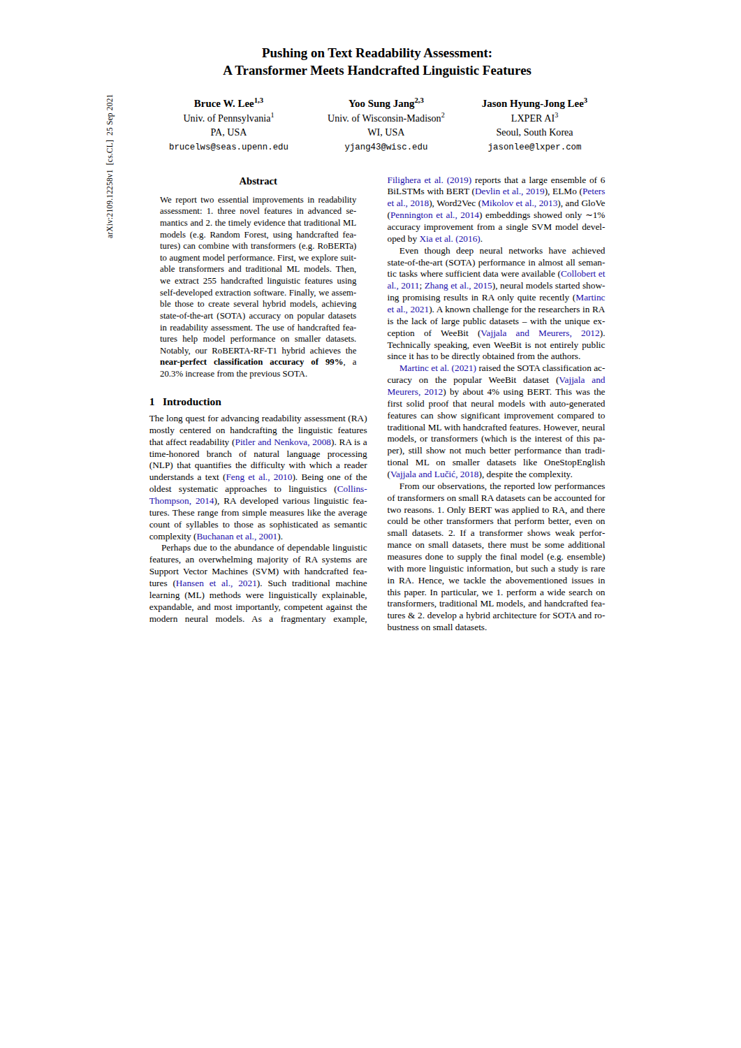arXiv:2109.12258v1 [cs.CL] 25 Sep 2021
Pushing on Text Readability Assessment:
A Transformer Meets Handcrafted Linguistic Features
| Bruce W. Lee 1,3 Univ. of Pennsylvania 1 PA, USA brucelws@seas.upenn.edu | Yoo Sung Jang 2,3 Univ. of Wisconsin-Madison 2 WI, USA yjang43@wisc.edu | Jason Hyung-Jong Lee 3 LXPER AI 3 Seoul, South Korea jasonlee@lxper.com |
Abstract
We report two essential improvements in readability assessment: 1. three novel features in advanced semantics and 2. the timely evidence that traditional ML models (e.g. Random Forest, using handcrafted features) can combine with transformers (e.g. RoBERTa) to augment model performance. First, we explore suitable transformers and traditional ML models. Then, we extract 255 handcrafted linguistic features using self-developed extraction software. Finally, we assemble those to create several hybrid models, achieving state-of-the-art (SOTA) accuracy on popular datasets in readability assessment. The use of handcrafted features help model performance on smaller datasets. Notably, our RoBERTA-RF-T1 hybrid achieves the near-perfect classification accuracy of 99%, a 20.3% increase from the previous SOTA.
1 Introduction
The long quest for advancing readability assessment (RA) mostly centered on handcrafting the linguistic features that affect readability (Pitler and Nenkova, 2008). RA is a time-honored branch of natural language processing (NLP) that quantifies the difficulty with which a reader understands a text (Feng et al., 2010). Being one of the oldest systematic approaches to linguistics (Collins-Thompson, 2014), RA developed various linguistic features. These range from simple measures like the average count of syllables to those as sophisticated as semantic complexity (Buchanan et al., 2001).
Perhaps due to the abundance of dependable linguistic features, an overwhelming majority of RA systems are Support Vector Machines (SVM) with handcrafted features (Hansen et al., 2021). Such traditional machine learning (ML) methods were linguistically explainable, expandable, and most importantly, competent against the modern neural models. As a fragmentary example, Filighera et al. (2019) reports that a large ensemble of 6 BiLSTMs with BERT (Devlin et al., 2019), ELMo (Peters et al., 2018), Word2Vec (Mikolov et al., 2013), and GloVe (Pennington et al., 2014) embeddings showed only ∼1% accuracy improvement from a single SVM model developed by Xia et al. (2016).
Even though deep neural networks have achieved state-of-the-art (SOTA) performance in almost all semantic tasks where sufficient data were available (Collobert et al., 2011; Zhang et al., 2015), neural models started showing promising results in RA only quite recently (Martinc et al., 2021). A known challenge for the researchers in RA is the lack of large public datasets – with the unique exception of WeeBit (Vajjala and Meurers, 2012). Technically speaking, even WeeBit is not entirely public since it has to be directly obtained from the authors.
Martinc et al. (2021) raised the SOTA classification accuracy on the popular WeeBit dataset (Vajjala and Meurers, 2012) by about 4% using BERT. This was the first solid proof that neural models with auto-generated features can show significant improvement compared to traditional ML with handcrafted features. However, neural models, or transformers (which is the interest of this paper), still show not much better performance than traditional ML on smaller datasets like OneStopEnglish (Vajjala and Lučić, 2018), despite the complexity.
From our observations, the reported low performances of transformers on small RA datasets can be accounted for two reasons. 1. Only BERT was applied to RA, and there could be other transformers that perform better, even on small datasets. 2. If a transformer shows weak performance on small datasets, there must be some additional measures done to supply the final model (e.g. ensemble) with more linguistic information, but such a study is rare in RA. Hence, we tackle the abovementioned issues in this paper. In particular, we 1. perform a wide search on transformers, traditional ML models, and handcrafted features & 2. develop a hybrid architecture for SOTA and robustness on small datasets.